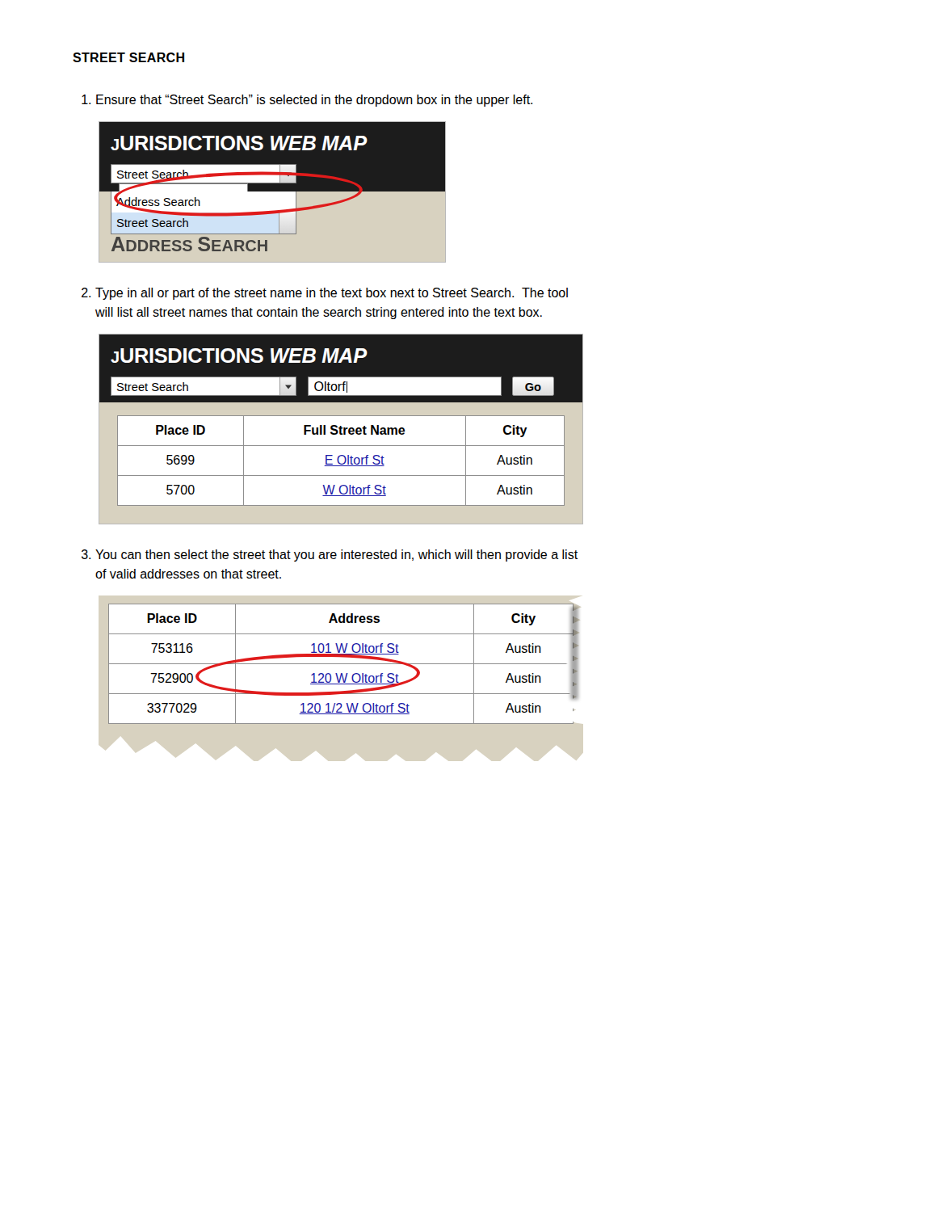STREET SEARCH
Ensure that “Street Search” is selected in the dropdown box in the upper left.
JURISDICTIONS WEB MAP
Street Search
Address Search
Street Search
ADDRESS SEARCH
Type in all or part of the street name in the text box next to Street Search. The tool will list all street names that contain the search string entered into the text box.
JURISDICTIONS WEB MAP
Street Search Oltorf Go
| Place ID | Full Street Name | City |
| --- | --- | --- |
| 5699 | E Oltorf St | Austin |
| 5700 | W Oltorf St | Austin |
You can then select the street that you are interested in, which will then provide a list of valid addresses on that street.
| Place ID | Address | City |
| --- | --- | --- |
| 753116 | 101 W Oltorf St | Austin |
| 752900 | 120 W Oltorf St | Austin |
| 3377029 | 120 1/2 W Oltorf St | Austin |